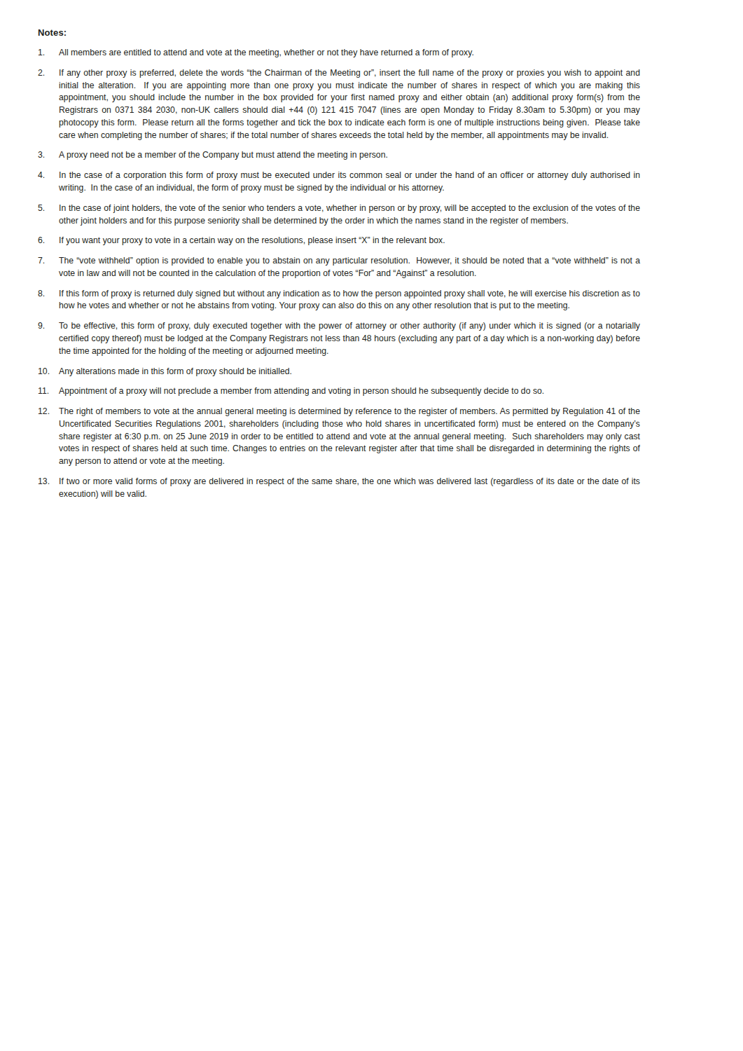Notes:
All members are entitled to attend and vote at the meeting, whether or not they have returned a form of proxy.
If any other proxy is preferred, delete the words “the Chairman of the Meeting or”, insert the full name of the proxy or proxies you wish to appoint and initial the alteration. If you are appointing more than one proxy you must indicate the number of shares in respect of which you are making this appointment, you should include the number in the box provided for your first named proxy and either obtain (an) additional proxy form(s) from the Registrars on 0371 384 2030, non-UK callers should dial +44 (0) 121 415 7047 (lines are open Monday to Friday 8.30am to 5.30pm) or you may photocopy this form. Please return all the forms together and tick the box to indicate each form is one of multiple instructions being given. Please take care when completing the number of shares; if the total number of shares exceeds the total held by the member, all appointments may be invalid.
A proxy need not be a member of the Company but must attend the meeting in person.
In the case of a corporation this form of proxy must be executed under its common seal or under the hand of an officer or attorney duly authorised in writing. In the case of an individual, the form of proxy must be signed by the individual or his attorney.
In the case of joint holders, the vote of the senior who tenders a vote, whether in person or by proxy, will be accepted to the exclusion of the votes of the other joint holders and for this purpose seniority shall be determined by the order in which the names stand in the register of members.
If you want your proxy to vote in a certain way on the resolutions, please insert “X” in the relevant box.
The “vote withheld” option is provided to enable you to abstain on any particular resolution. However, it should be noted that a “vote withheld” is not a vote in law and will not be counted in the calculation of the proportion of votes “For” and “Against” a resolution.
If this form of proxy is returned duly signed but without any indication as to how the person appointed proxy shall vote, he will exercise his discretion as to how he votes and whether or not he abstains from voting. Your proxy can also do this on any other resolution that is put to the meeting.
To be effective, this form of proxy, duly executed together with the power of attorney or other authority (if any) under which it is signed (or a notarially certified copy thereof) must be lodged at the Company Registrars not less than 48 hours (excluding any part of a day which is a non-working day) before the time appointed for the holding of the meeting or adjourned meeting.
Any alterations made in this form of proxy should be initialled.
Appointment of a proxy will not preclude a member from attending and voting in person should he subsequently decide to do so.
The right of members to vote at the annual general meeting is determined by reference to the register of members. As permitted by Regulation 41 of the Uncertificated Securities Regulations 2001, shareholders (including those who hold shares in uncertificated form) must be entered on the Company’s share register at 6:30 p.m. on 25 June 2019 in order to be entitled to attend and vote at the annual general meeting. Such shareholders may only cast votes in respect of shares held at such time. Changes to entries on the relevant register after that time shall be disregarded in determining the rights of any person to attend or vote at the meeting.
If two or more valid forms of proxy are delivered in respect of the same share, the one which was delivered last (regardless of its date or the date of its execution) will be valid.